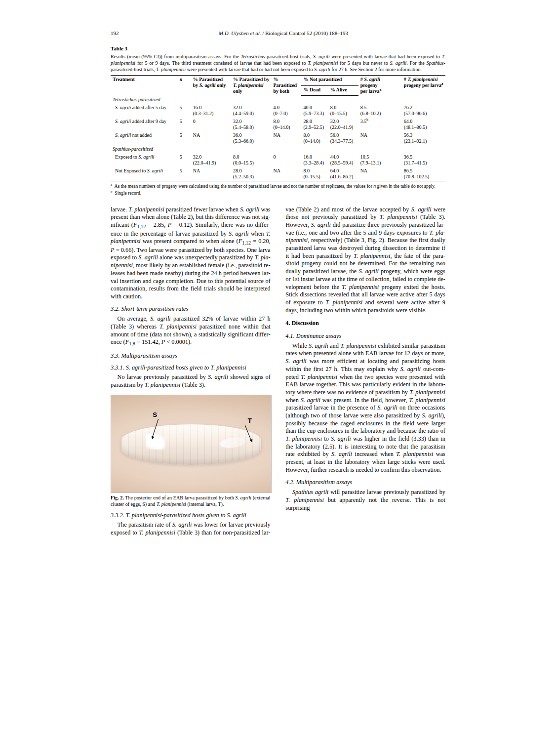192 M.D. Ulyshen et al. / Biological Control 52 (2010) 188–193
Table 3
Results (mean (95% CI)) from multiparasitism assays. For the Tetrastichus-parasitized-host trials, S. agrili were presented with larvae that had been exposed to T. planipennisi for 5 or 9 days. The third treatment consisted of larvae that had been exposed to T. planipennisi for 5 days but never to S. agrili. For the Spathius-parasitized-host trials, T. planipennisi were presented with larvae that had or had not been exposed to S. agrili for 27 h. See Section 2 for more information.
| Treatment | n | % Parasitized by S. agrili only | % Parasitized by T. planipennisi only | % Parasitized by both | % Not parasitized | # S. agrili progeny per larva a | # T. planipennisi progeny per larva a |
| --- | --- | --- | --- | --- | --- | --- | --- |
| % Dead | % Alive |
| Tetrastichus -parasitized |
| S. agrili added after 5 day | 5 | 16.0 (0.3–31.2) | 32.0 (4.4–59.0) | 4.0 (0–7.0) | 40.0 (5.9–73.3) | 8.0 (0–15.5) | 8.5 (6.8–10.2) | 76.2 (57.0–96.6) |
| S. agrili added after 9 day | 5 | 0 | 32.0 (5.4–58.0) | 8.0 (0–14.0) | 28.0 (2.9–52.5) | 32.0 (22.0–41.9) | 3.5 b | 64.0 (48.1–80.5) |
| S. agrili not added | 5 | NA | 36.0 (5.3–66.0) | NA | 8.0 (0–14.0) | 56.0 (34.3–77.5) | NA | 56.3 (23.1–92.1) |
| Spathius -parasitized |
| Exposed to S. agrili | 5 | 32.0 (22.0–41.9) | 8.0 (0.0–15.5) | 0 | 16.0 (3.3–28.4) | 44.0 (28.5–59.4) | 10.5 (7.9–13.1) | 36.5 (31.7–41.5) |
| Not Exposed to S. agrili | 5 | NA | 28.0 (5.2–50.3) | NA | 8.0 (0–15.5) | 64.0 (41.6–86.2) | NA | 86.5 (70.8–102.5) |
a As the mean numbers of progeny were calculated using the number of parasitized larvae and not the number of replicates, the values for n given in the table do not apply.
b Single record.
larvae. T. planipennisi parasitized fewer larvae when S. agrili was present than when alone (Table 2), but this difference was not significant (F1,12 = 2.85, P = 0.12). Similarly, there was no difference in the percentage of larvae parasitized by S. agrili when T. planipennisi was present compared to when alone (F1,12 = 0.20, P = 0.66). Two larvae were parasitized by both species. One larva exposed to S. agrili alone was unexpectedly parasitized by T. planipennisi, most likely by an established female (i.e., parasitoid releases had been made nearby) during the 24 h period between larval insertion and cage completion. Due to this potential source of contamination, results from the field trials should be interpreted with caution.
3.2. Short-term parasitism rates
On average, S. agrili parasitized 32% of larvae within 27 h (Table 3) whereas T. planipennisi parasitized none within that amount of time (data not shown), a statistically significant difference (F1,8 = 151.42, P < 0.0001).
3.3. Multiparasitism assays
3.3.1. S. agrili-parasitized hosts given to T. planipennisi
No larvae previously parasitized by S. agrili showed signs of parasitism by T. planipennisi (Table 3).
S
T
Fig. 2. The posterior end of an EAB larva parasitized by both S. agrili (external cluster of eggs, S) and T. planipennisi (internal larva, T).
3.3.2. T. planipennisi-parasitized hosts given to S. agrili
The parasitism rate of S. agrili was lower for larvae previously exposed to T. planipennisi (Table 3) than for non-parasitized larvae (Table 2) and most of the larvae accepted by S. agrili were those not previously parasitized by T. planipennisi (Table 3). However, S. agrili did parasitize three previously-parasitized larvae (i.e., one and two after the 5 and 9 days exposures to T. planipennisi, respectively) (Table 3, Fig. 2). Because the first dually parasitized larva was destroyed during dissection to determine if it had been parasitized by T. planipennisi, the fate of the parasitoid progeny could not be determined. For the remaining two dually parasitized larvae, the S. agrili progeny, which were eggs or 1st instar larvae at the time of collection, failed to complete development before the T. planipennisi progeny exited the hosts. Stick dissections revealed that all larvae were active after 5 days of exposure to T. planipennisi and several were active after 9 days, including two within which parasitoids were visible.
4. Discussion
4.1. Dominance assays
While S. agrili and T. planipennisi exhibited similar parasitism rates when presented alone with EAB larvae for 12 days or more, S. agrili was more efficient at locating and parasitizing hosts within the first 27 h. This may explain why S. agrili out-competed T. planipennisi when the two species were presented with EAB larvae together. This was particularly evident in the laboratory where there was no evidence of parasitism by T. planipennisi when S. agrili was present. In the field, however, T. planipennisi parasitized larvae in the presence of S. agrili on three occasions (although two of those larvae were also parasitized by S. agrili), possibly because the caged enclosures in the field were larger than the cup enclosures in the laboratory and because the ratio of T. planipennisi to S. agrili was higher in the field (3.33) than in the laboratory (2.5). It is interesting to note that the parasitism rate exhibited by S. agrili increased when T. planipennisi was present, at least in the laboratory when large sticks were used. However, further research is needed to confirm this observation.
4.2. Multiparasitism assays
Spathius agrili will parasitize larvae previously parasitized by T. planipennisi but apparently not the reverse. This is not surprising